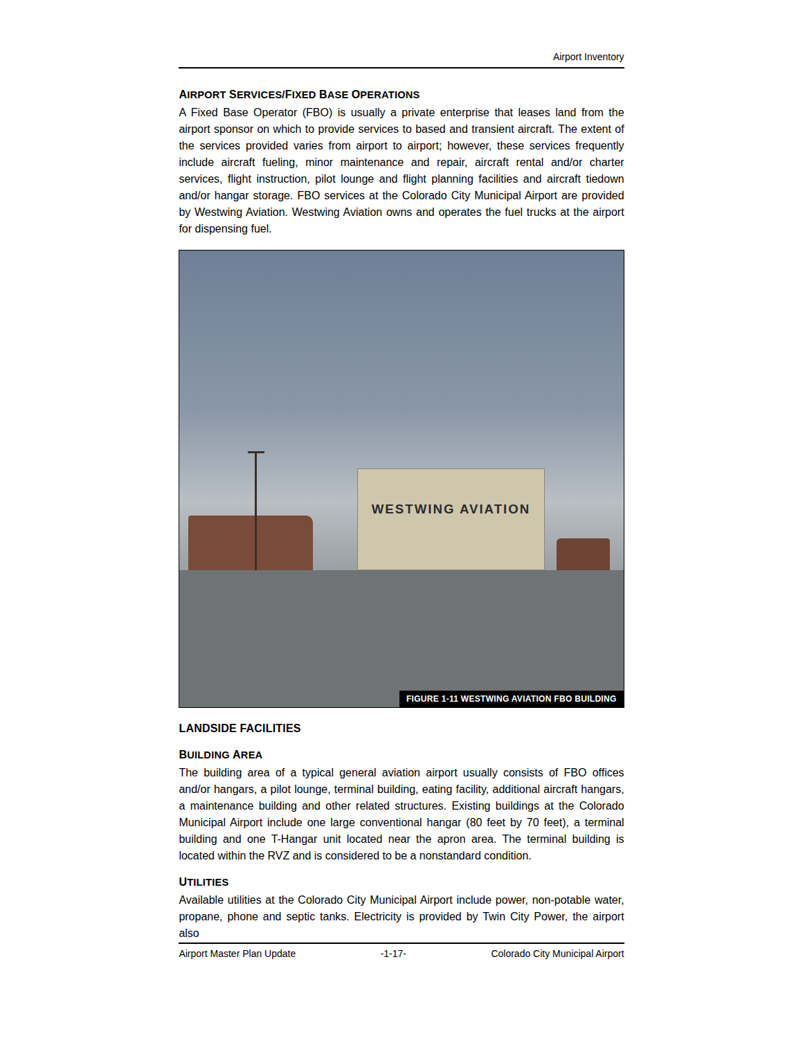Airport Inventory
AIRPORT SERVICES/FIXED BASE OPERATIONS
A Fixed Base Operator (FBO) is usually a private enterprise that leases land from the airport sponsor on which to provide services to based and transient aircraft. The extent of the services provided varies from airport to airport; however, these services frequently include aircraft fueling, minor maintenance and repair, aircraft rental and/or charter services, flight instruction, pilot lounge and flight planning facilities and aircraft tiedown and/or hangar storage. FBO services at the Colorado City Municipal Airport are provided by Westwing Aviation. Westwing Aviation owns and operates the fuel trucks at the airport for dispensing fuel.
WESTWING AVIATION
FIGURE 1-11 WESTWING AVIATION FBO BUILDING
LANDSIDE FACILITIES
BUILDING AREA
The building area of a typical general aviation airport usually consists of FBO offices and/or hangars, a pilot lounge, terminal building, eating facility, additional aircraft hangars, a maintenance building and other related structures. Existing buildings at the Colorado Municipal Airport include one large conventional hangar (80 feet by 70 feet), a terminal building and one T-Hangar unit located near the apron area. The terminal building is located within the RVZ and is considered to be a nonstandard condition.
UTILITIES
Available utilities at the Colorado City Municipal Airport include power, non-potable water, propane, phone and septic tanks. Electricity is provided by Twin City Power, the airport also
Airport Master Plan Update
-1-17-
Colorado City Municipal Airport